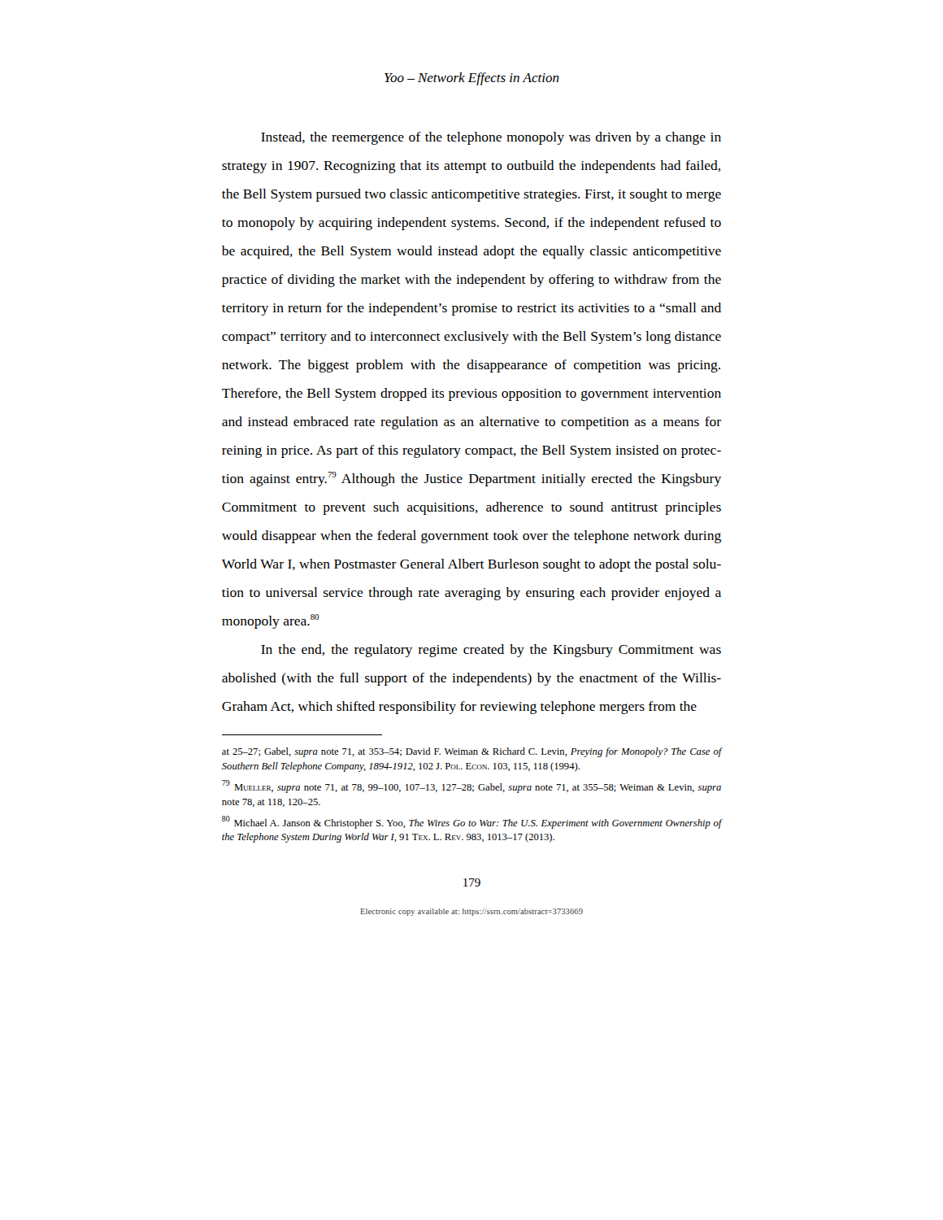Yoo – Network Effects in Action
Instead, the reemergence of the telephone monopoly was driven by a change in strategy in 1907. Recognizing that its attempt to outbuild the independents had failed, the Bell System pursued two classic anticompetitive strategies. First, it sought to merge to monopoly by acquiring independent systems. Second, if the independent refused to be acquired, the Bell System would instead adopt the equally classic anticompetitive practice of dividing the market with the independent by offering to withdraw from the territory in return for the independent’s promise to restrict its activities to a “small and compact” territory and to interconnect exclusively with the Bell System’s long distance network. The biggest problem with the disappearance of competition was pricing. Therefore, the Bell System dropped its previous opposition to government intervention and instead embraced rate regulation as an alternative to competition as a means for reining in price. As part of this regulatory compact, the Bell System insisted on protection against entry.79 Although the Justice Department initially erected the Kingsbury Commitment to prevent such acquisitions, adherence to sound antitrust principles would disappear when the federal government took over the telephone network during World War I, when Postmaster General Albert Burleson sought to adopt the postal solution to universal service through rate averaging by ensuring each provider enjoyed a monopoly area.80
In the end, the regulatory regime created by the Kingsbury Commitment was abolished (with the full support of the independents) by the enactment of the Willis-Graham Act, which shifted responsibility for reviewing telephone mergers from the
at 25–27; Gabel, supra note 71, at 353–54; David F. Weiman & Richard C. Levin, Preying for Monopoly? The Case of Southern Bell Telephone Company, 1894-1912, 102 J. Pol. Econ. 103, 115, 118 (1994).
79 Mueller, supra note 71, at 78, 99–100, 107–13, 127–28; Gabel, supra note 71, at 355–58; Weiman & Levin, supra note 78, at 118, 120–25.
80 Michael A. Janson & Christopher S. Yoo, The Wires Go to War: The U.S. Experiment with Government Ownership of the Telephone System During World War I, 91 Tex. L. Rev. 983, 1013–17 (2013).
179
Electronic copy available at: https://ssrn.com/abstract=3733669